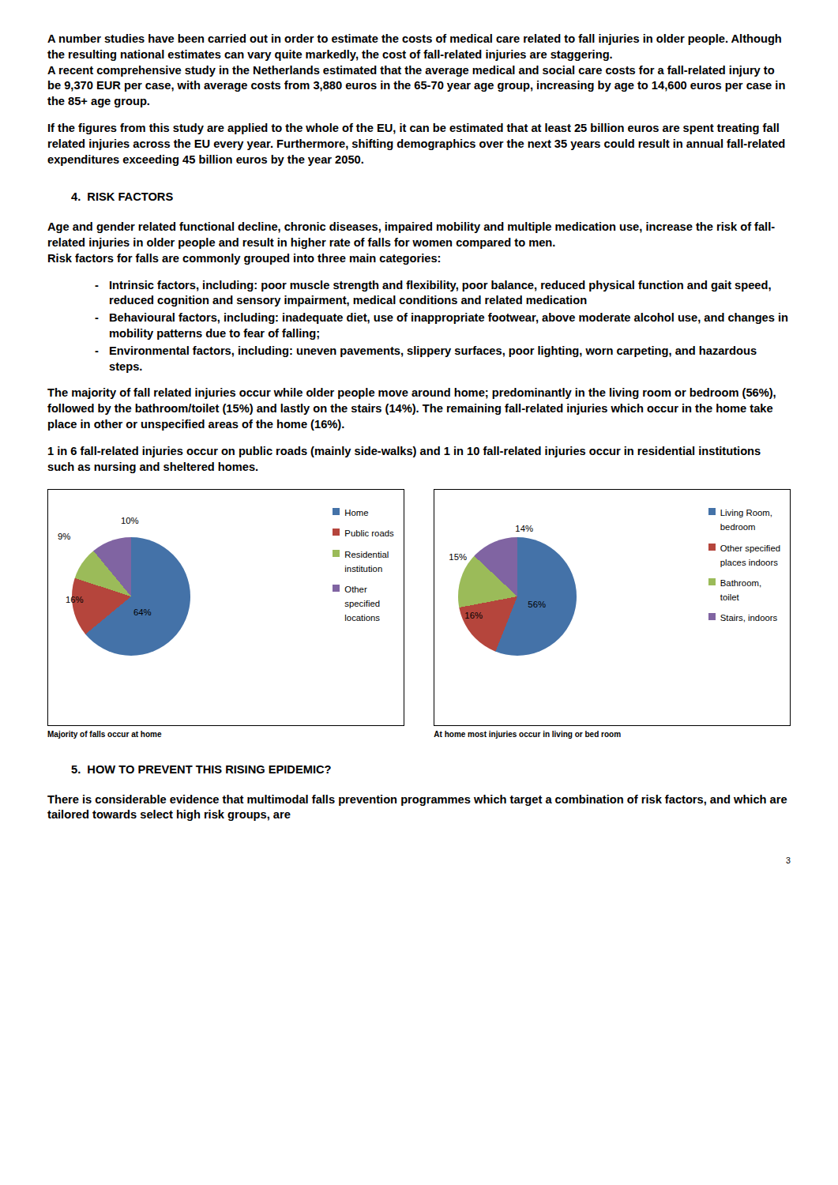A number studies have been carried out in order to estimate the costs of medical care related to fall injuries in older people. Although the resulting national estimates can vary quite markedly, the cost of fall-related injuries are staggering.
A recent comprehensive study in the Netherlands estimated that the average medical and social care costs for a fall-related injury to be 9,370 EUR per case, with average costs from 3,880 euros in the 65-70 year age group, increasing by age to 14,600 euros per case in the 85+ age group.
If the figures from this study are applied to the whole of the EU, it can be estimated that at least 25 billion euros are spent treating fall related injuries across the EU every year. Furthermore, shifting demographics over the next 35 years could result in annual fall-related expenditures exceeding 45 billion euros by the year 2050.
4. RISK FACTORS
Age and gender related functional decline, chronic diseases, impaired mobility and multiple medication use, increase the risk of fall-related injuries in older people and result in higher rate of falls for women compared to men.
Risk factors for falls are commonly grouped into three main categories:
Intrinsic factors, including: poor muscle strength and flexibility, poor balance, reduced physical function and gait speed, reduced cognition and sensory impairment, medical conditions and related medication
Behavioural factors, including: inadequate diet, use of inappropriate footwear, above moderate alcohol use, and changes in mobility patterns due to fear of falling;
Environmental factors, including: uneven pavements, slippery surfaces, poor lighting, worn carpeting, and hazardous steps.
The majority of fall related injuries occur while older people move around home; predominantly in the living room or bedroom (56%), followed by the bathroom/toilet (15%) and lastly on the stairs (14%). The remaining fall-related injuries which occur in the home take place in other or unspecified areas of the home (16%).
1 in 6 fall-related injuries occur on public roads (mainly side-walks) and 1 in 10 fall-related injuries occur in residential institutions such as nursing and sheltered homes.
10% 9% 16% 64%
Home
Public roads
Residential
institution
Other
specified
locations
14% 15% 16% 56%
Living Room,
bedroom
Other specified
places indoors
Bathroom,
toilet
Stairs, indoors
Majority of falls occur at home
At home most injuries occur in living or bed room
5. HOW TO PREVENT THIS RISING EPIDEMIC?
There is considerable evidence that multimodal falls prevention programmes which target a combination of risk factors, and which are tailored towards select high risk groups, are
3